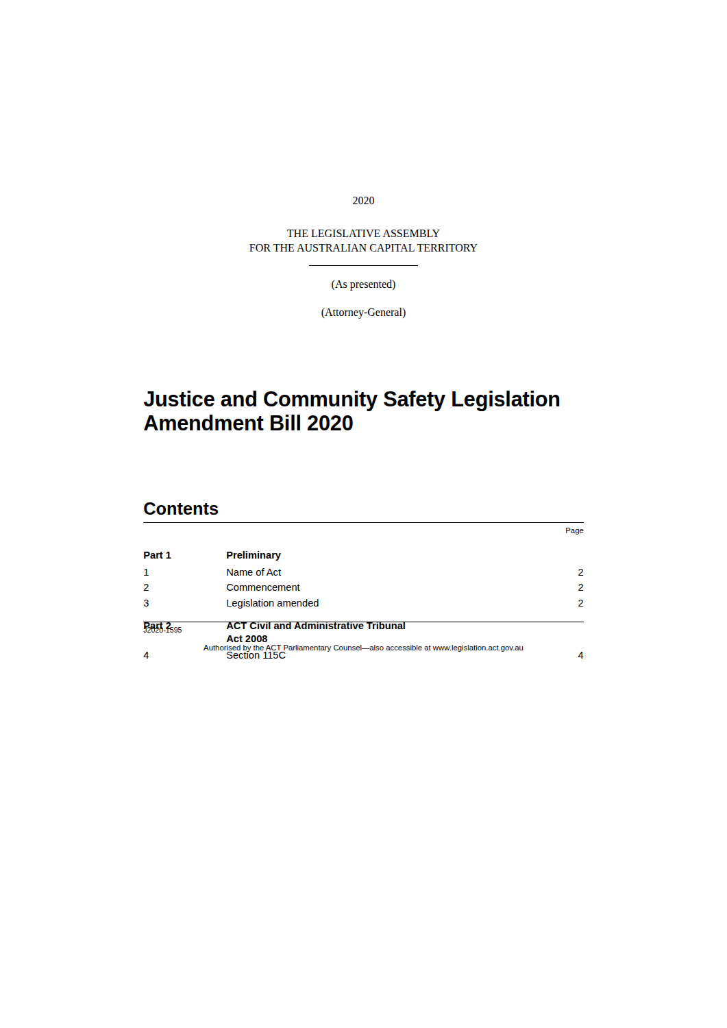2020
THE LEGISLATIVE ASSEMBLY
FOR THE AUSTRALIAN CAPITAL TERRITORY
(As presented)
(Attorney-General)
Justice and Community Safety Legislation Amendment Bill 2020
Contents
Page
| Part 1 | Preliminary | |
| 1 | Name of Act | 2 |
| 2 | Commencement | 2 |
| 3 | Legislation amended | 2 |
| Part 2 | ACT Civil and Administrative Tribunal Act 2008 | |
| 4 | Section 115C | 4 |
J2020-1595
Authorised by the ACT Parliamentary Counsel—also accessible at www.legislation.act.gov.au